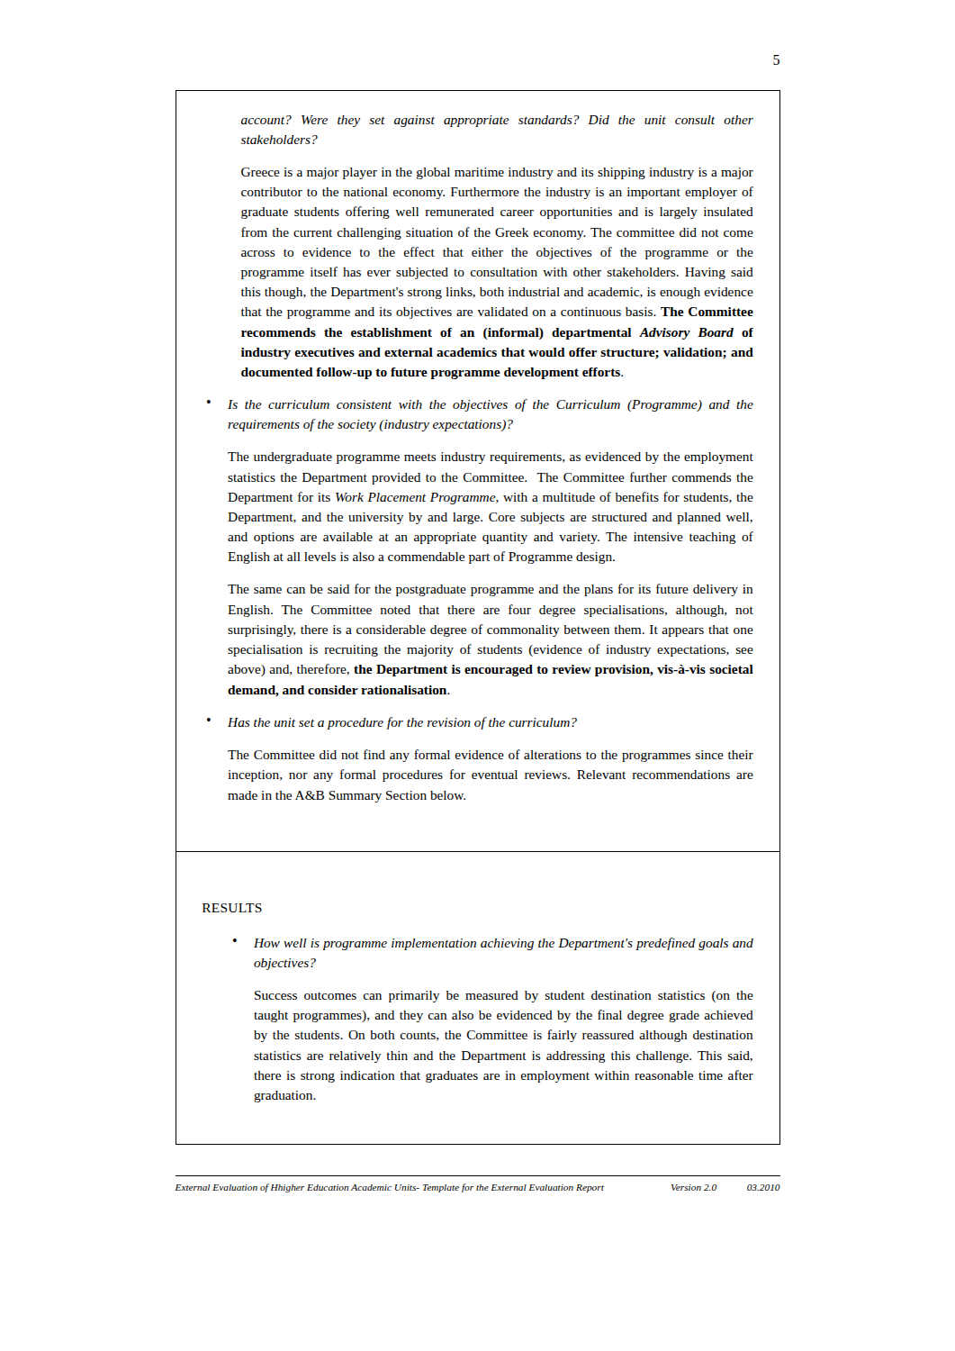5
account? Were they set against appropriate standards? Did the unit consult other stakeholders?
Greece is a major player in the global maritime industry and its shipping industry is a major contributor to the national economy. Furthermore the industry is an important employer of graduate students offering well remunerated career opportunities and is largely insulated from the current challenging situation of the Greek economy. The committee did not come across to evidence to the effect that either the objectives of the programme or the programme itself has ever subjected to consultation with other stakeholders. Having said this though, the Department's strong links, both industrial and academic, is enough evidence that the programme and its objectives are validated on a continuous basis. The Committee recommends the establishment of an (informal) departmental Advisory Board of industry executives and external academics that would offer structure; validation; and documented follow-up to future programme development efforts.
Is the curriculum consistent with the objectives of the Curriculum (Programme) and the requirements of the society (industry expectations)?
The undergraduate programme meets industry requirements, as evidenced by the employment statistics the Department provided to the Committee. The Committee further commends the Department for its Work Placement Programme, with a multitude of benefits for students, the Department, and the university by and large. Core subjects are structured and planned well, and options are available at an appropriate quantity and variety. The intensive teaching of English at all levels is also a commendable part of Programme design.
The same can be said for the postgraduate programme and the plans for its future delivery in English. The Committee noted that there are four degree specialisations, although, not surprisingly, there is a considerable degree of commonality between them. It appears that one specialisation is recruiting the majority of students (evidence of industry expectations, see above) and, therefore, the Department is encouraged to review provision, vis-à-vis societal demand, and consider rationalisation.
Has the unit set a procedure for the revision of the curriculum?
The Committee did not find any formal evidence of alterations to the programmes since their inception, nor any formal procedures for eventual reviews. Relevant recommendations are made in the A&B Summary Section below.
RESULTS
How well is programme implementation achieving the Department's predefined goals and objectives?
Success outcomes can primarily be measured by student destination statistics (on the taught programmes), and they can also be evidenced by the final degree grade achieved by the students. On both counts, the Committee is fairly reassured although destination statistics are relatively thin and the Department is addressing this challenge. This said, there is strong indication that graduates are in employment within reasonable time after graduation.
External Evaluation of Hhigher Education Academic Units- Template for the External Evaluation Report
Version 2.003.2010